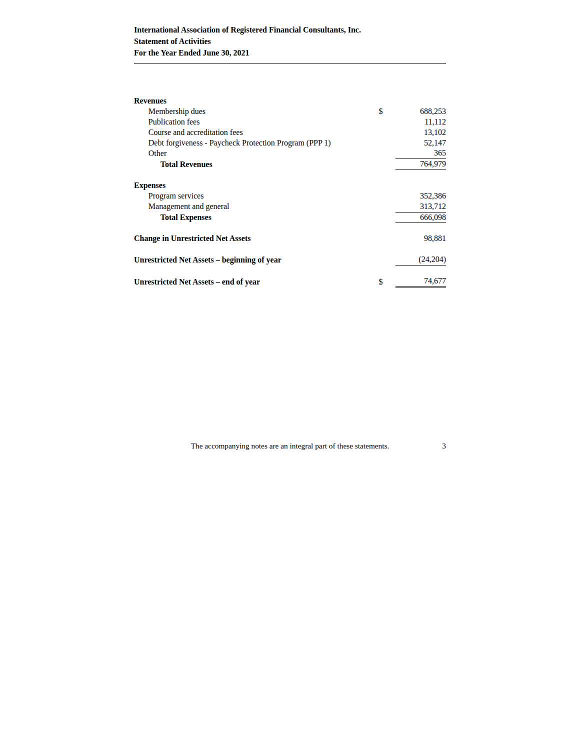International Association of Registered Financial Consultants, Inc.
Statement of Activities
For the Year Ended June 30, 2021
| Revenues | | | |
| Membership dues | | $ | 688,253 |
| Publication fees | | | 11,112 |
| Course and accreditation fees | | | 13,102 |
| Debt forgiveness - Paycheck Protection Program (PPP 1) | | | 52,147 |
| Other | | | 365 |
| Total Revenues | | | 764,979 |
| Expenses | | | |
| Program services | | | 352,386 |
| Management and general | | | 313,712 |
| Total Expenses | | | 666,098 |
| Change in Unrestricted Net Assets | | | 98,881 |
| Unrestricted Net Assets – beginning of year | | | (24,204) |
| Unrestricted Net Assets – end of year | | $ | 74,677 |
The accompanying notes are an integral part of these statements. 3